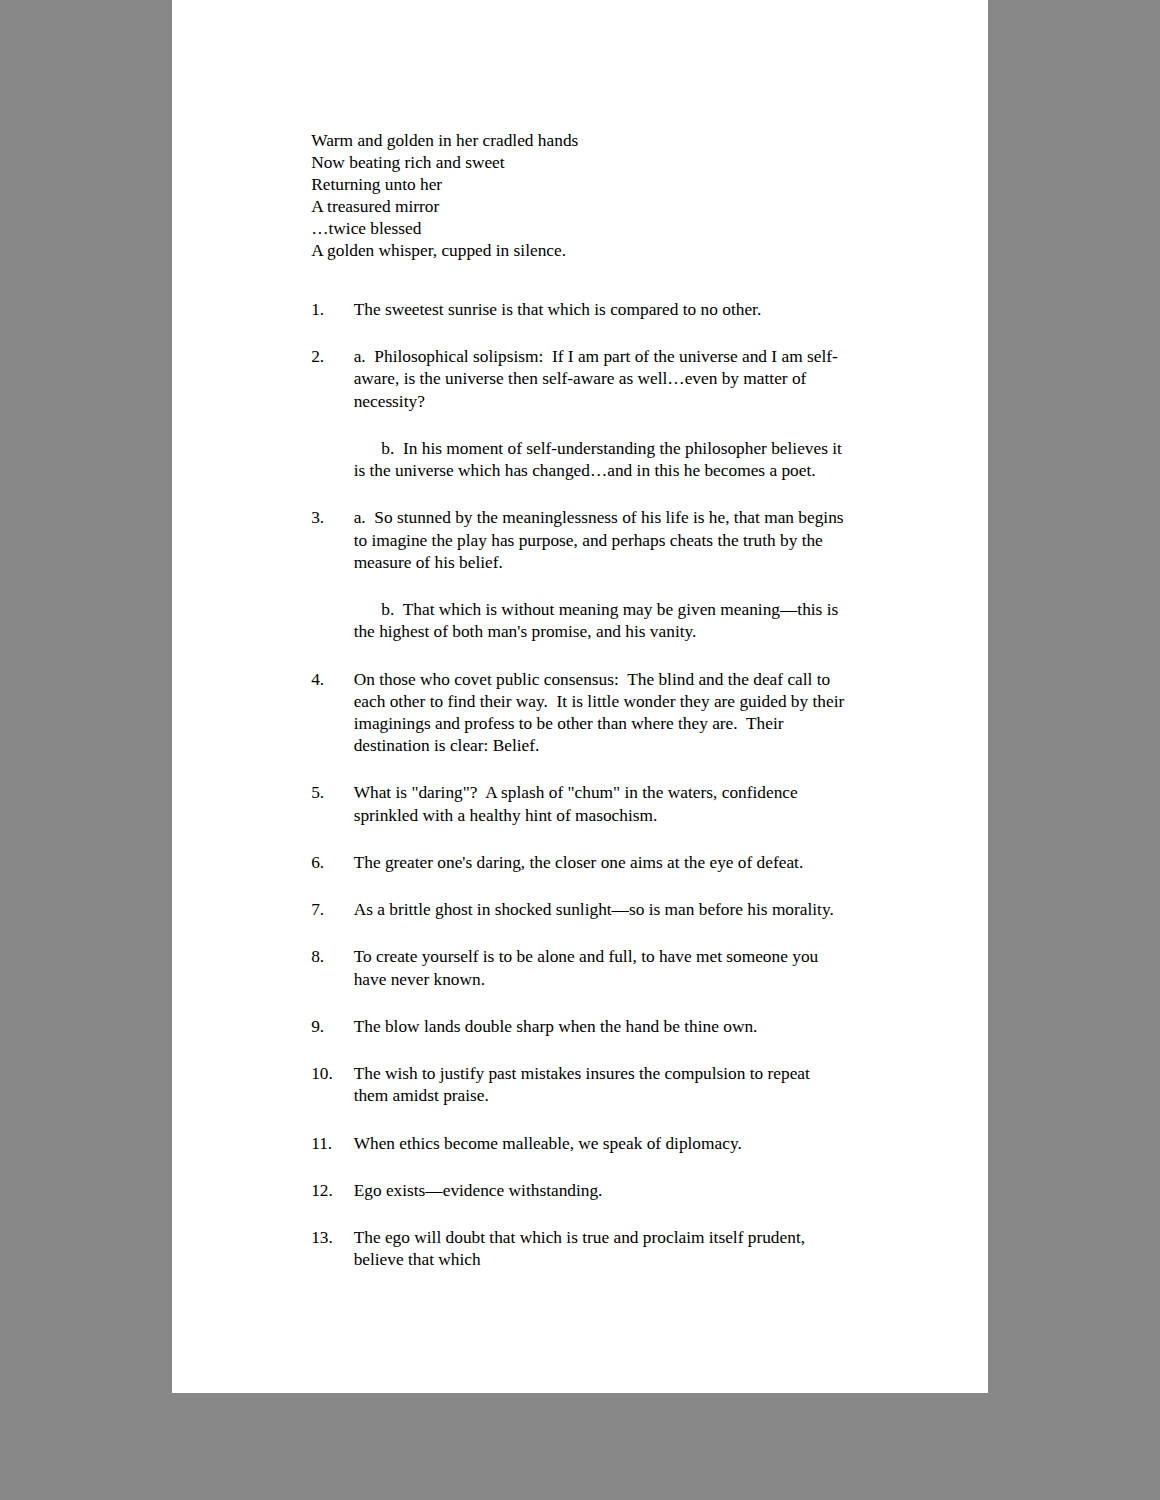Warm and golden in her cradled hands
Now beating rich and sweet
Returning unto her
A treasured mirror
…twice blessed
A golden whisper, cupped in silence.
1. The sweetest sunrise is that which is compared to no other.
2.
a. Philosophical solipsism: If I am part of the universe and I am self-aware, is the universe then self-aware as well…even by matter of necessity?
b. In his moment of self-understanding the philosopher believes it is the universe which has changed…and in this he becomes a poet.
3.
a. So stunned by the meaninglessness of his life is he, that man begins to imagine the play has purpose, and perhaps cheats the truth by the measure of his belief.
b. That which is without meaning may be given meaning—this is the highest of both man's promise, and his vanity.
4. On those who covet public consensus: The blind and the deaf call to each other to find their way. It is little wonder they are guided by their imaginings and profess to be other than where they are. Their destination is clear: Belief.
5. What is "daring"? A splash of "chum" in the waters, confidence sprinkled with a healthy hint of masochism.
6. The greater one's daring, the closer one aims at the eye of defeat.
7. As a brittle ghost in shocked sunlight—so is man before his morality.
8. To create yourself is to be alone and full, to have met someone you have never known.
9. The blow lands double sharp when the hand be thine own.
10. The wish to justify past mistakes insures the compulsion to repeat them amidst praise.
11. When ethics become malleable, we speak of diplomacy.
12. Ego exists—evidence withstanding.
13. The ego will doubt that which is true and proclaim itself prudent, believe that which